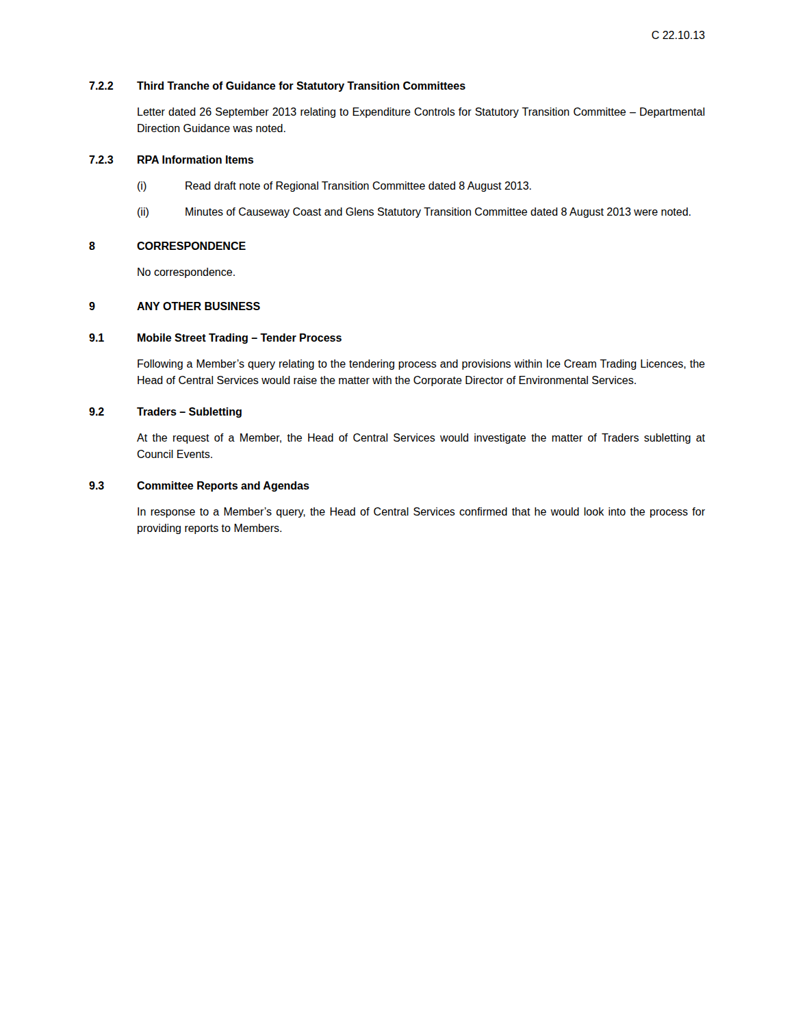C 22.10.13
7.2.2
Third Tranche of Guidance for Statutory Transition Committees
Letter dated 26 September 2013 relating to Expenditure Controls for Statutory Transition Committee – Departmental Direction Guidance was noted.
7.2.3
RPA Information Items
(i)
Read draft note of Regional Transition Committee dated 8 August 2013.
(ii)
Minutes of Causeway Coast and Glens Statutory Transition Committee dated 8 August 2013 were noted.
8
CORRESPONDENCE
No correspondence.
9
ANY OTHER BUSINESS
9.1
Mobile Street Trading – Tender Process
Following a Member’s query relating to the tendering process and provisions within Ice Cream Trading Licences, the Head of Central Services would raise the matter with the Corporate Director of Environmental Services.
9.2
Traders – Subletting
At the request of a Member, the Head of Central Services would investigate the matter of Traders subletting at Council Events.
9.3
Committee Reports and Agendas
In response to a Member’s query, the Head of Central Services confirmed that he would look into the process for providing reports to Members.